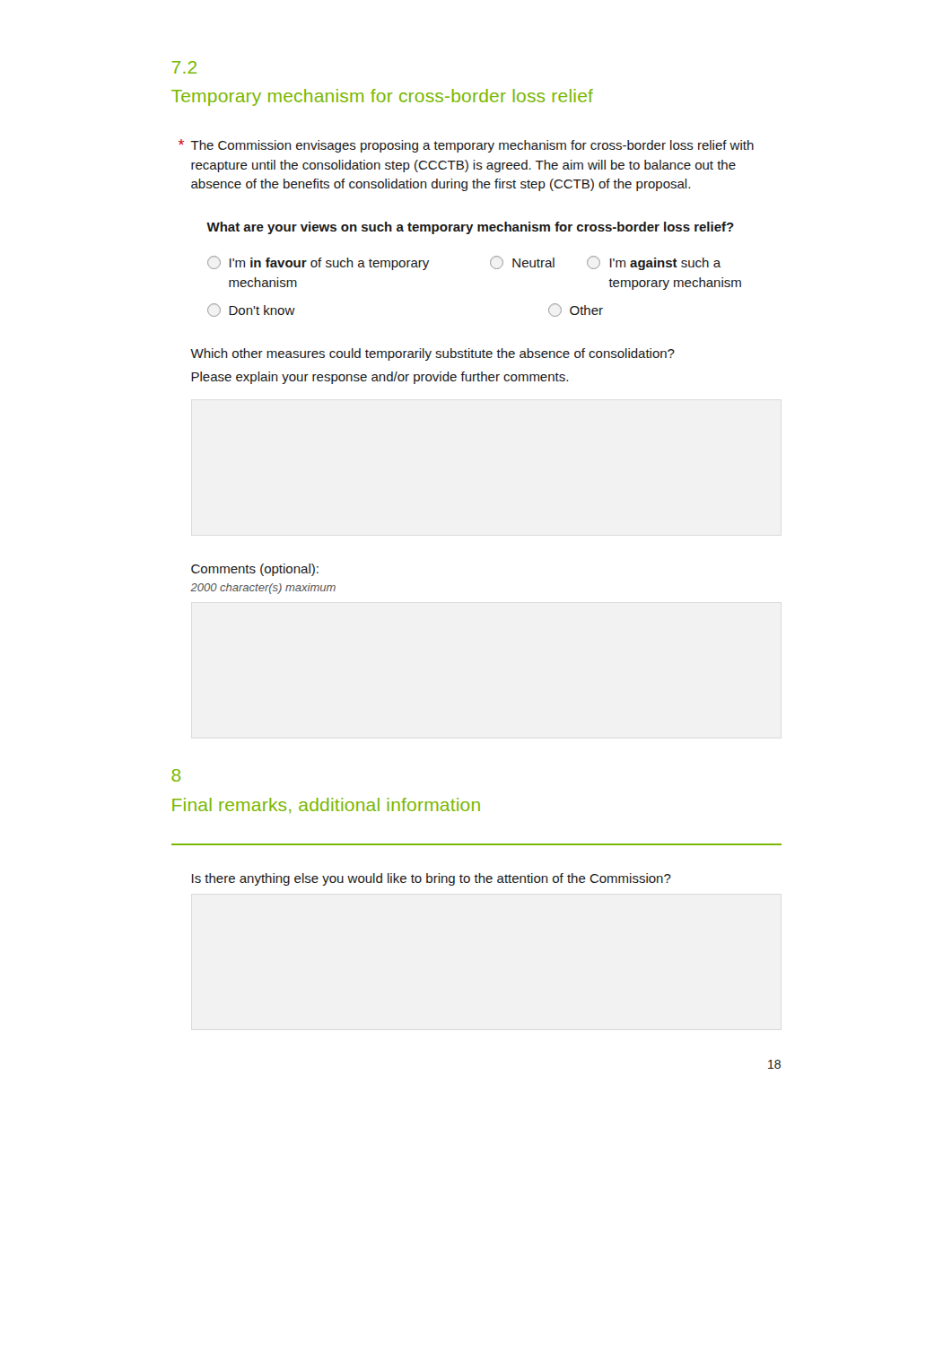7.2
Temporary mechanism for cross-border loss relief
* The Commission envisages proposing a temporary mechanism for cross-border loss relief with recapture until the consolidation step (CCCTB) is agreed. The aim will be to balance out the absence of the benefits of consolidation during the first step (CCTB) of the proposal.
What are your views on such a temporary mechanism for cross-border loss relief?
I'm in favour of such a temporary mechanism
Neutral
I'm against such a temporary mechanism
Don't know
Other
Which other measures could temporarily substitute the absence of consolidation?
Please explain your response and/or provide further comments.
Comments (optional):
2000 character(s) maximum
8
Final remarks, additional information
Is there anything else you would like to bring to the attention of the Commission?
18